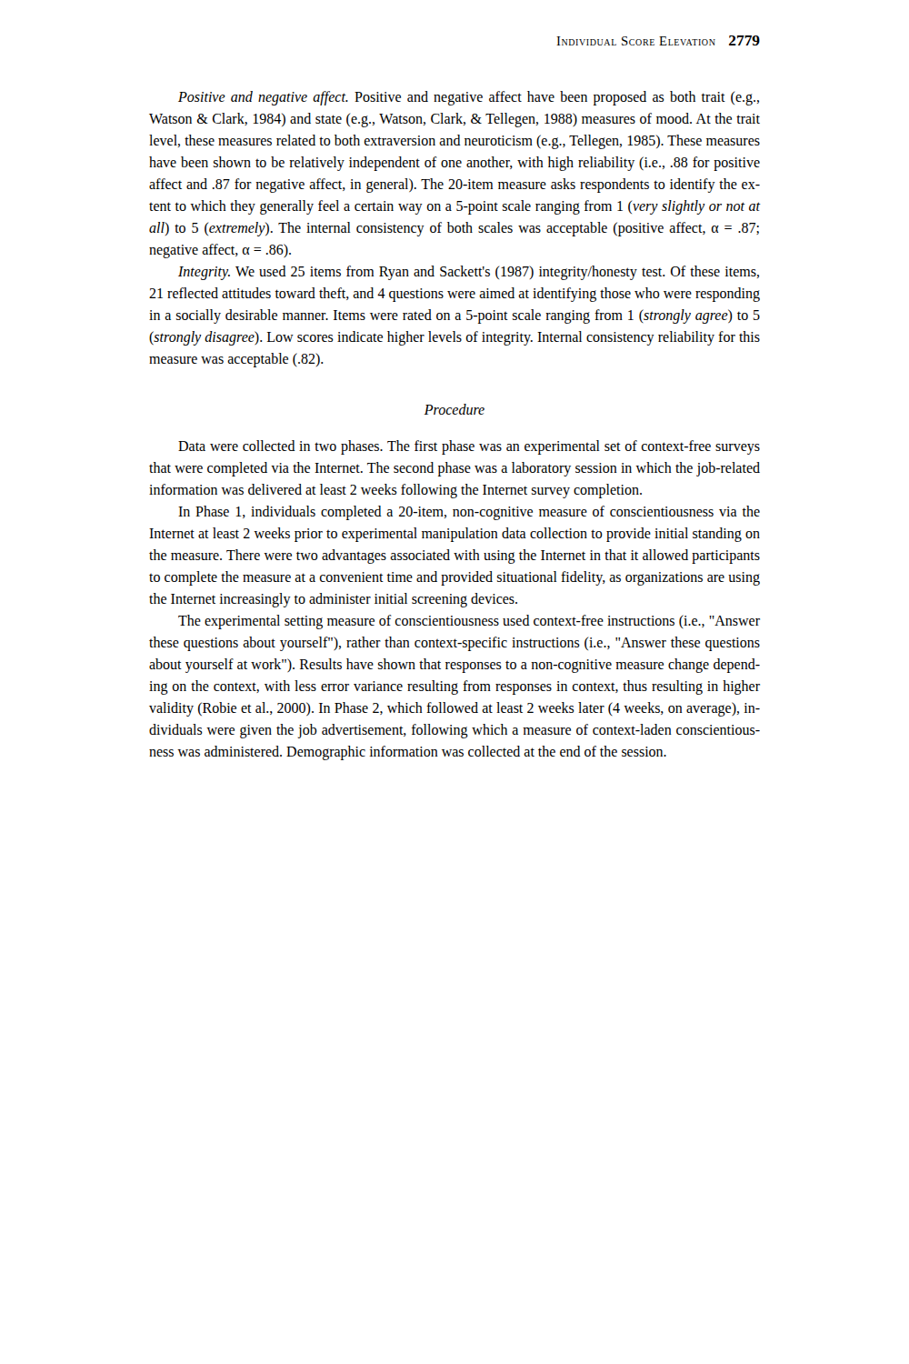Individual Score Elevation 2779
Positive and negative affect. Positive and negative affect have been proposed as both trait (e.g., Watson & Clark, 1984) and state (e.g., Watson, Clark, & Tellegen, 1988) measures of mood. At the trait level, these measures related to both extraversion and neuroticism (e.g., Tellegen, 1985). These measures have been shown to be relatively independent of one another, with high reliability (i.e., .88 for positive affect and .87 for negative affect, in general). The 20-item measure asks respondents to identify the extent to which they generally feel a certain way on a 5-point scale ranging from 1 (very slightly or not at all) to 5 (extremely). The internal consistency of both scales was acceptable (positive affect, α = .87; negative affect, α = .86).
Integrity. We used 25 items from Ryan and Sackett's (1987) integrity/honesty test. Of these items, 21 reflected attitudes toward theft, and 4 questions were aimed at identifying those who were responding in a socially desirable manner. Items were rated on a 5-point scale ranging from 1 (strongly agree) to 5 (strongly disagree). Low scores indicate higher levels of integrity. Internal consistency reliability for this measure was acceptable (.82).
Procedure
Data were collected in two phases. The first phase was an experimental set of context-free surveys that were completed via the Internet. The second phase was a laboratory session in which the job-related information was delivered at least 2 weeks following the Internet survey completion.
In Phase 1, individuals completed a 20-item, non-cognitive measure of conscientiousness via the Internet at least 2 weeks prior to experimental manipulation data collection to provide initial standing on the measure. There were two advantages associated with using the Internet in that it allowed participants to complete the measure at a convenient time and provided situational fidelity, as organizations are using the Internet increasingly to administer initial screening devices.
The experimental setting measure of conscientiousness used context-free instructions (i.e., "Answer these questions about yourself"), rather than context-specific instructions (i.e., "Answer these questions about yourself at work"). Results have shown that responses to a non-cognitive measure change depending on the context, with less error variance resulting from responses in context, thus resulting in higher validity (Robie et al., 2000). In Phase 2, which followed at least 2 weeks later (4 weeks, on average), individuals were given the job advertisement, following which a measure of context-laden conscientiousness was administered. Demographic information was collected at the end of the session.